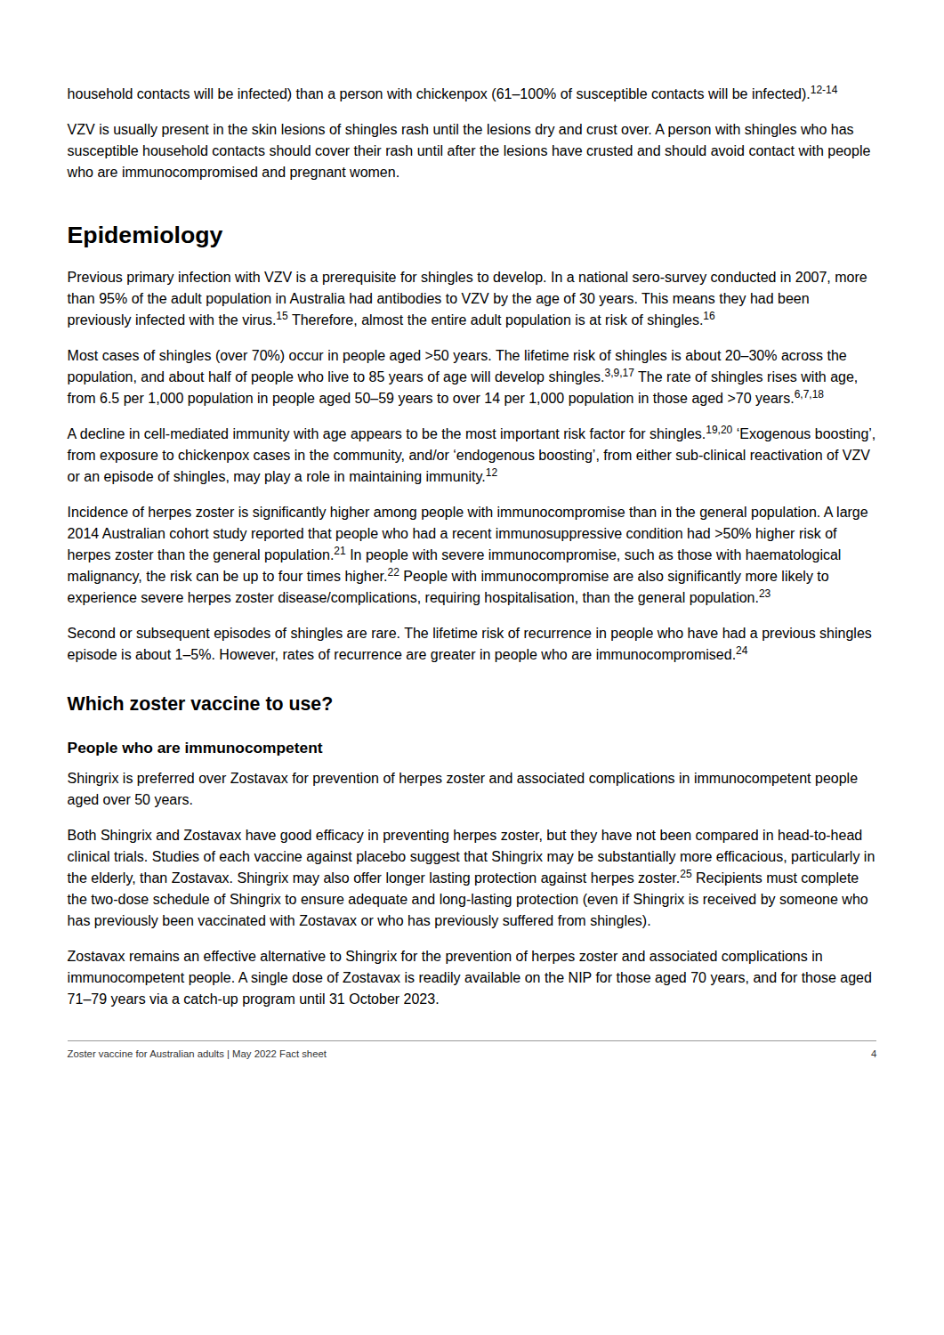household contacts will be infected) than a person with chickenpox (61–100% of susceptible contacts will be infected).12-14
VZV is usually present in the skin lesions of shingles rash until the lesions dry and crust over. A person with shingles who has susceptible household contacts should cover their rash until after the lesions have crusted and should avoid contact with people who are immunocompromised and pregnant women.
Epidemiology
Previous primary infection with VZV is a prerequisite for shingles to develop. In a national sero-survey conducted in 2007, more than 95% of the adult population in Australia had antibodies to VZV by the age of 30 years. This means they had been previously infected with the virus.15 Therefore, almost the entire adult population is at risk of shingles.16
Most cases of shingles (over 70%) occur in people aged >50 years. The lifetime risk of shingles is about 20–30% across the population, and about half of people who live to 85 years of age will develop shingles.3,9,17 The rate of shingles rises with age, from 6.5 per 1,000 population in people aged 50–59 years to over 14 per 1,000 population in those aged >70 years.6,7,18
A decline in cell-mediated immunity with age appears to be the most important risk factor for shingles.19,20 ‘Exogenous boosting’, from exposure to chickenpox cases in the community, and/or ‘endogenous boosting’, from either sub-clinical reactivation of VZV or an episode of shingles, may play a role in maintaining immunity.12
Incidence of herpes zoster is significantly higher among people with immunocompromise than in the general population. A large 2014 Australian cohort study reported that people who had a recent immunosuppressive condition had >50% higher risk of herpes zoster than the general population.21 In people with severe immunocompromise, such as those with haematological malignancy, the risk can be up to four times higher.22 People with immunocompromise are also significantly more likely to experience severe herpes zoster disease/complications, requiring hospitalisation, than the general population.23
Second or subsequent episodes of shingles are rare. The lifetime risk of recurrence in people who have had a previous shingles episode is about 1–5%. However, rates of recurrence are greater in people who are immunocompromised.24
Which zoster vaccine to use?
People who are immunocompetent
Shingrix is preferred over Zostavax for prevention of herpes zoster and associated complications in immunocompetent people aged over 50 years.
Both Shingrix and Zostavax have good efficacy in preventing herpes zoster, but they have not been compared in head-to-head clinical trials. Studies of each vaccine against placebo suggest that Shingrix may be substantially more efficacious, particularly in the elderly, than Zostavax. Shingrix may also offer longer lasting protection against herpes zoster.25 Recipients must complete the two-dose schedule of Shingrix to ensure adequate and long-lasting protection (even if Shingrix is received by someone who has previously been vaccinated with Zostavax or who has previously suffered from shingles).
Zostavax remains an effective alternative to Shingrix for the prevention of herpes zoster and associated complications in immunocompetent people. A single dose of Zostavax is readily available on the NIP for those aged 70 years, and for those aged 71–79 years via a catch-up program until 31 October 2023.
Zoster vaccine for Australian adults | May 2022 Fact sheet 4